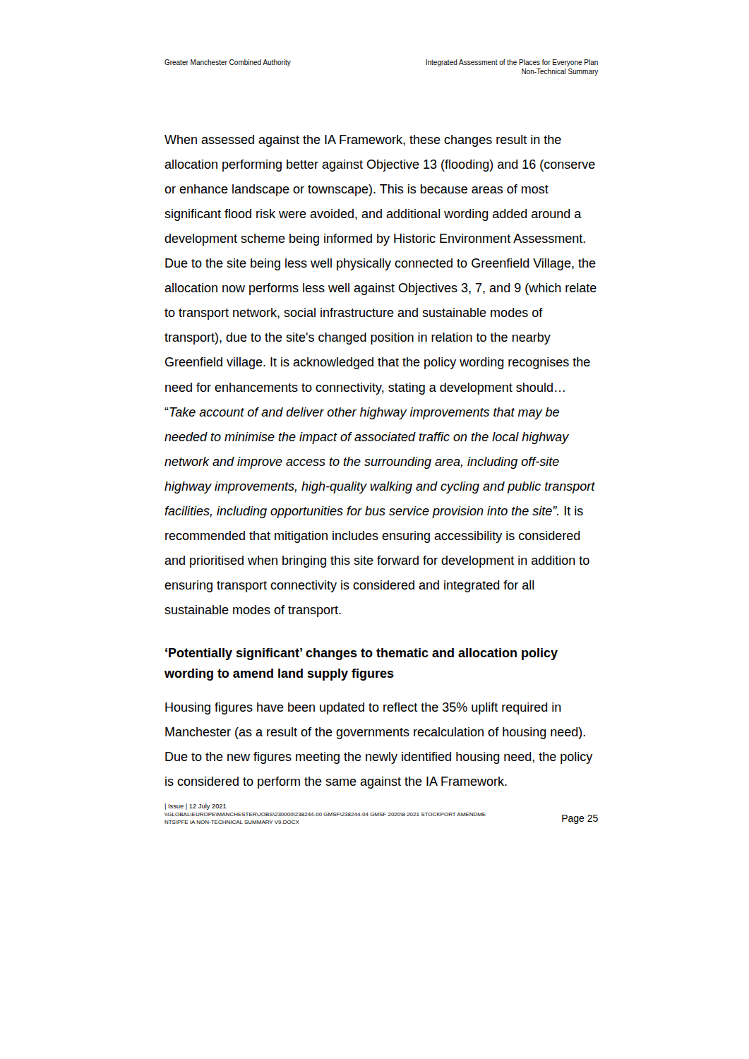Greater Manchester Combined Authority
Integrated Assessment of the Places for Everyone Plan
Non-Technical Summary
When assessed against the IA Framework, these changes result in the allocation performing better against Objective 13 (flooding) and 16 (conserve or enhance landscape or townscape). This is because areas of most significant flood risk were avoided, and additional wording added around a development scheme being informed by Historic Environment Assessment. Due to the site being less well physically connected to Greenfield Village, the allocation now performs less well against Objectives 3, 7, and 9 (which relate to transport network, social infrastructure and sustainable modes of transport), due to the site's changed position in relation to the nearby Greenfield village. It is acknowledged that the policy wording recognises the need for enhancements to connectivity, stating a development should… “Take account of and deliver other highway improvements that may be needed to minimise the impact of associated traffic on the local highway network and improve access to the surrounding area, including off-site highway improvements, high-quality walking and cycling and public transport facilities, including opportunities for bus service provision into the site”. It is recommended that mitigation includes ensuring accessibility is considered and prioritised when bringing this site forward for development in addition to ensuring transport connectivity is considered and integrated for all sustainable modes of transport.
‘Potentially significant’ changes to thematic and allocation policy wording to amend land supply figures
Housing figures have been updated to reflect the 35% uplift required in Manchester (as a result of the governments recalculation of housing need). Due to the new figures meeting the newly identified housing need, the policy is considered to perform the same against the IA Framework.
| Issue | 12 July 2021 \\GLOBAL\EUROPE\MANCHESTER\JOBS\230000\238244-00 GMSF\238244-04 GMSF 2020\8 2021 STOCKPORT AMENDMENTS\PFE IA NON-TECHNICAL SUMMARY V9.DOCX
Page 25